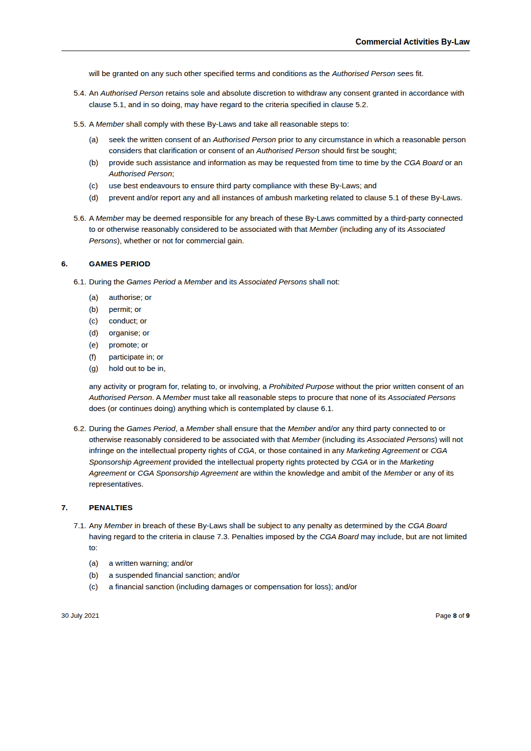Commercial Activities By-Law
will be granted on any such other specified terms and conditions as the Authorised Person sees fit.
5.4.
An Authorised Person retains sole and absolute discretion to withdraw any consent granted in accordance with clause 5.1, and in so doing, may have regard to the criteria specified in clause 5.2.
5.5.
A Member shall comply with these By-Laws and take all reasonable steps to:
(a) seek the written consent of an Authorised Person prior to any circumstance in which a reasonable person considers that clarification or consent of an Authorised Person should first be sought;
(b) provide such assistance and information as may be requested from time to time by the CGA Board or an Authorised Person;
(c) use best endeavours to ensure third party compliance with these By-Laws; and
(d) prevent and/or report any and all instances of ambush marketing related to clause 5.1 of these By-Laws.
5.6.
A Member may be deemed responsible for any breach of these By-Laws committed by a third-party connected to or otherwise reasonably considered to be associated with that Member (including any of its Associated Persons), whether or not for commercial gain.
6. GAMES PERIOD
6.1.
During the Games Period a Member and its Associated Persons shall not:
(a) authorise; or
(b) permit; or
(c) conduct; or
(d) organise; or
(e) promote; or
(f) participate in; or
(g) hold out to be in,
any activity or program for, relating to, or involving, a Prohibited Purpose without the prior written consent of an Authorised Person. A Member must take all reasonable steps to procure that none of its Associated Persons does (or continues doing) anything which is contemplated by clause 6.1.
6.2.
During the Games Period, a Member shall ensure that the Member and/or any third party connected to or otherwise reasonably considered to be associated with that Member (including its Associated Persons) will not infringe on the intellectual property rights of CGA, or those contained in any Marketing Agreement or CGA Sponsorship Agreement provided the intellectual property rights protected by CGA or in the Marketing Agreement or CGA Sponsorship Agreement are within the knowledge and ambit of the Member or any of its representatives.
7. PENALTIES
7.1.
Any Member in breach of these By-Laws shall be subject to any penalty as determined by the CGA Board having regard to the criteria in clause 7.3. Penalties imposed by the CGA Board may include, but are not limited to:
(a) a written warning; and/or
(b) a suspended financial sanction; and/or
(c) a financial sanction (including damages or compensation for loss); and/or
30 July 2021 Page 8 of 9